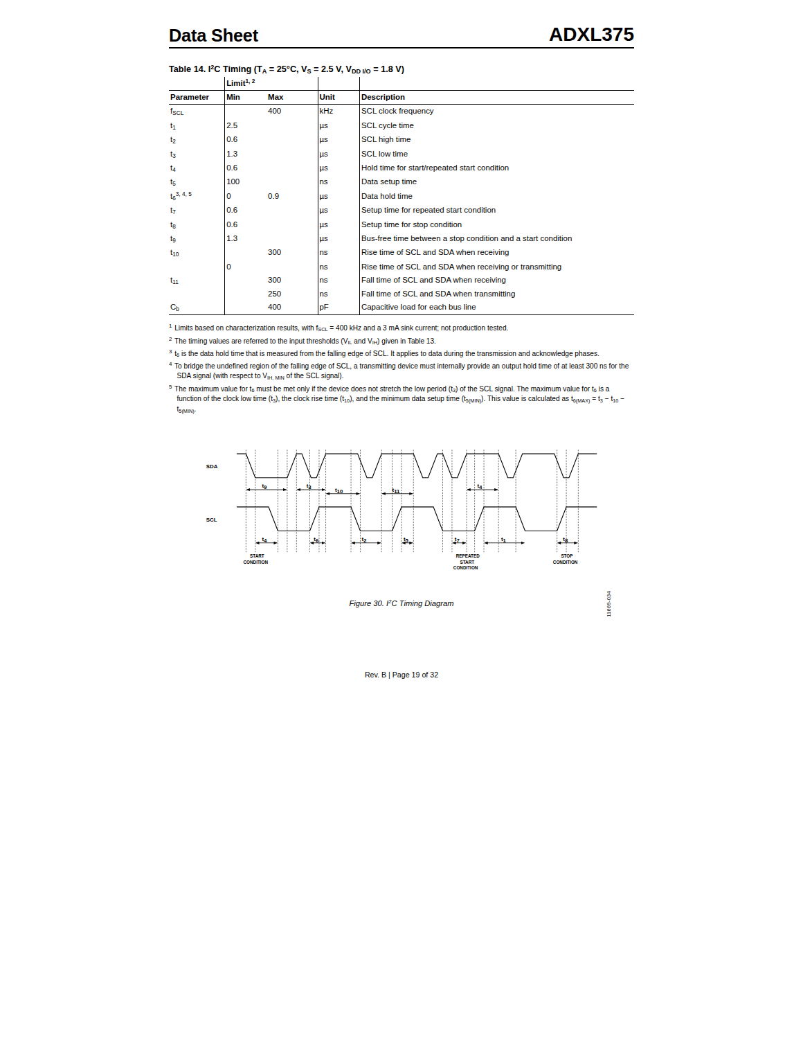Data Sheet
ADXL375
Table 14. I2C Timing (TA = 25°C, VS = 2.5 V, VDD I/O = 1.8 V)
| | Limit 1, 2 | | |
| --- | --- | --- | --- |
| Parameter | Min | Max | Unit | Description |
| f SCL | | 400 | kHz | SCL clock frequency |
| t 1 | 2.5 | | µs | SCL cycle time |
| t 2 | 0.6 | | µs | SCL high time |
| t 3 | 1.3 | | µs | SCL low time |
| t 4 | 0.6 | | µs | Hold time for start/repeated start condition |
| t 5 | 100 | | ns | Data setup time |
| t 6 3, 4, 5 | 0 | 0.9 | µs | Data hold time |
| t 7 | 0.6 | | µs | Setup time for repeated start condition |
| t 8 | 0.6 | | µs | Setup time for stop condition |
| t 9 | 1.3 | | µs | Bus-free time between a stop condition and a start condition |
| t 10 | | 300 | ns | Rise time of SCL and SDA when receiving |
| | 0 | | ns | Rise time of SCL and SDA when receiving or transmitting |
| t 11 | | 300 | ns | Fall time of SCL and SDA when receiving |
| | | 250 | ns | Fall time of SCL and SDA when transmitting |
| C b | | 400 | pF | Capacitive load for each bus line |
1 Limits based on characterization results, with fSCL = 400 kHz and a 3 mA sink current; not production tested.
2 The timing values are referred to the input thresholds (VIL and VIH) given in Table 13.
3 t6 is the data hold time that is measured from the falling edge of SCL. It applies to data during the transmission and acknowledge phases.
4 To bridge the undefined region of the falling edge of SCL, a transmitting device must internally provide an output hold time of at least 300 ns for the SDA signal (with respect to VIH, MIN of the SCL signal).
5 The maximum value for t6 must be met only if the device does not stretch the low period (t3) of the SCL signal. The maximum value for t6 is a function of the clock low time (t3), the clock rise time (t10), and the minimum data setup time (t5(MIN)). This value is calculated as t6(MAX) = t3 − t10 − t5(MIN).
SDA SCL t9 t3 t10 t11 t4 t4 t6 t2 t5 t7 t1 t8 START CONDITION REPEATED START CONDITION STOP CONDITION 11669-034
Figure 30. I2C Timing Diagram
Rev. B | Page 19 of 32